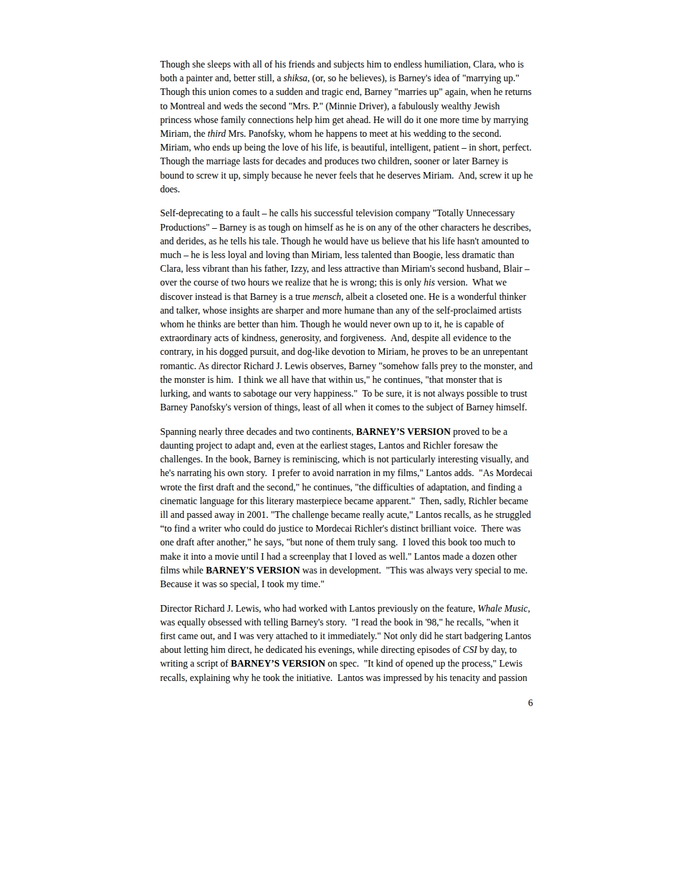Though she sleeps with all of his friends and subjects him to endless humiliation, Clara, who is both a painter and, better still, a shiksa, (or, so he believes), is Barney's idea of "marrying up." Though this union comes to a sudden and tragic end, Barney "marries up" again, when he returns to Montreal and weds the second "Mrs. P." (Minnie Driver), a fabulously wealthy Jewish princess whose family connections help him get ahead. He will do it one more time by marrying Miriam, the third Mrs. Panofsky, whom he happens to meet at his wedding to the second. Miriam, who ends up being the love of his life, is beautiful, intelligent, patient – in short, perfect. Though the marriage lasts for decades and produces two children, sooner or later Barney is bound to screw it up, simply because he never feels that he deserves Miriam. And, screw it up he does.
Self-deprecating to a fault – he calls his successful television company "Totally Unnecessary Productions" – Barney is as tough on himself as he is on any of the other characters he describes, and derides, as he tells his tale. Though he would have us believe that his life hasn't amounted to much – he is less loyal and loving than Miriam, less talented than Boogie, less dramatic than Clara, less vibrant than his father, Izzy, and less attractive than Miriam's second husband, Blair – over the course of two hours we realize that he is wrong; this is only his version. What we discover instead is that Barney is a true mensch, albeit a closeted one. He is a wonderful thinker and talker, whose insights are sharper and more humane than any of the self-proclaimed artists whom he thinks are better than him. Though he would never own up to it, he is capable of extraordinary acts of kindness, generosity, and forgiveness. And, despite all evidence to the contrary, in his dogged pursuit, and dog-like devotion to Miriam, he proves to be an unrepentant romantic. As director Richard J. Lewis observes, Barney "somehow falls prey to the monster, and the monster is him. I think we all have that within us," he continues, "that monster that is lurking, and wants to sabotage our very happiness." To be sure, it is not always possible to trust Barney Panofsky's version of things, least of all when it comes to the subject of Barney himself.
Spanning nearly three decades and two continents, BARNEY’S VERSION proved to be a daunting project to adapt and, even at the earliest stages, Lantos and Richler foresaw the challenges. In the book, Barney is reminiscing, which is not particularly interesting visually, and he's narrating his own story. I prefer to avoid narration in my films," Lantos adds. "As Mordecai wrote the first draft and the second," he continues, "the difficulties of adaptation, and finding a cinematic language for this literary masterpiece became apparent." Then, sadly, Richler became ill and passed away in 2001. "The challenge became really acute," Lantos recalls, as he struggled “to find a writer who could do justice to Mordecai Richler's distinct brilliant voice. There was one draft after another," he says, "but none of them truly sang. I loved this book too much to make it into a movie until I had a screenplay that I loved as well." Lantos made a dozen other films while BARNEY'S VERSION was in development. "This was always very special to me. Because it was so special, I took my time."
Director Richard J. Lewis, who had worked with Lantos previously on the feature, Whale Music, was equally obsessed with telling Barney's story. "I read the book in '98," he recalls, "when it first came out, and I was very attached to it immediately." Not only did he start badgering Lantos about letting him direct, he dedicated his evenings, while directing episodes of CSI by day, to writing a script of BARNEY’S VERSION on spec. "It kind of opened up the process," Lewis recalls, explaining why he took the initiative. Lantos was impressed by his tenacity and passion
6